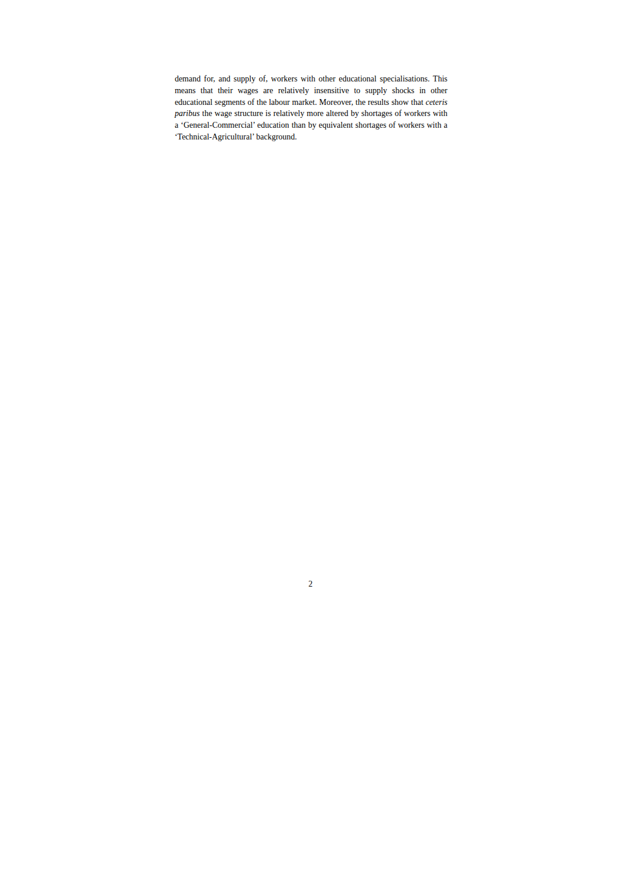demand for, and supply of, workers with other educational specialisations. This means that their wages are relatively insensitive to supply shocks in other educational segments of the labour market. Moreover, the results show that ceteris paribus the wage structure is relatively more altered by shortages of workers with a ‘General-Commercial’ education than by equivalent shortages of workers with a ‘Technical-Agricultural’ background.
2